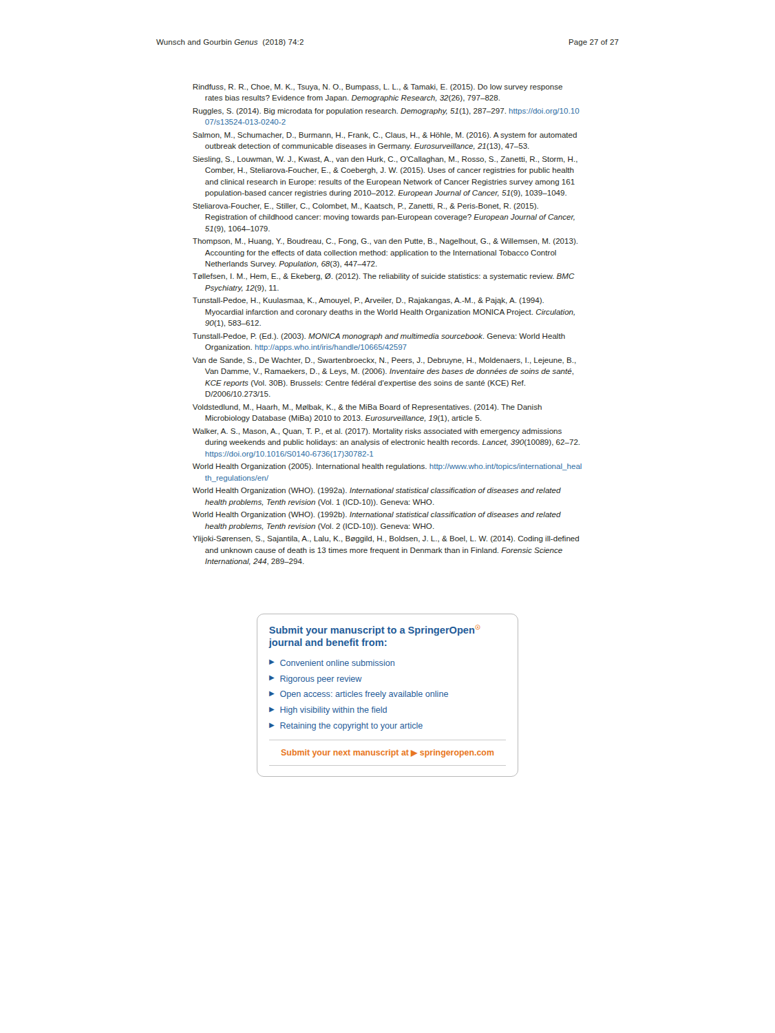Wunsch and Gourbin Genus (2018) 74:2
Page 27 of 27
Rindfuss, R. R., Choe, M. K., Tsuya, N. O., Bumpass, L. L., & Tamaki, E. (2015). Do low survey response rates bias results? Evidence from Japan. Demographic Research, 32(26), 797–828.
Ruggles, S. (2014). Big microdata for population research. Demography, 51(1), 287–297. https://doi.org/10.1007/s13524-013-0240-2
Salmon, M., Schumacher, D., Burmann, H., Frank, C., Claus, H., & Höhle, M. (2016). A system for automated outbreak detection of communicable diseases in Germany. Eurosurveillance, 21(13), 47–53.
Siesling, S., Louwman, W. J., Kwast, A., van den Hurk, C., O'Callaghan, M., Rosso, S., Zanetti, R., Storm, H., Comber, H., Steliarova-Foucher, E., & Coebergh, J. W. (2015). Uses of cancer registries for public health and clinical research in Europe: results of the European Network of Cancer Registries survey among 161 population-based cancer registries during 2010–2012. European Journal of Cancer, 51(9), 1039–1049.
Steliarova-Foucher, E., Stiller, C., Colombet, M., Kaatsch, P., Zanetti, R., & Peris-Bonet, R. (2015). Registration of childhood cancer: moving towards pan-European coverage? European Journal of Cancer, 51(9), 1064–1079.
Thompson, M., Huang, Y., Boudreau, C., Fong, G., van den Putte, B., Nagelhout, G., & Willemsen, M. (2013). Accounting for the effects of data collection method: application to the International Tobacco Control Netherlands Survey. Population, 68(3), 447–472.
Tøllefsen, I. M., Hem, E., & Ekeberg, Ø. (2012). The reliability of suicide statistics: a systematic review. BMC Psychiatry, 12(9), 11.
Tunstall-Pedoe, H., Kuulasmaa, K., Amouyel, P., Arveiler, D., Rajakangas, A.-M., & Pająk, A. (1994). Myocardial infarction and coronary deaths in the World Health Organization MONICA Project. Circulation, 90(1), 583–612.
Tunstall-Pedoe, P. (Ed.). (2003). MONICA monograph and multimedia sourcebook. Geneva: World Health Organization. http://apps.who.int/iris/handle/10665/42597
Van de Sande, S., De Wachter, D., Swartenbroeckx, N., Peers, J., Debruyne, H., Moldenaers, I., Lejeune, B., Van Damme, V., Ramaekers, D., & Leys, M. (2006). Inventaire des bases de données de soins de santé, KCE reports (Vol. 30B). Brussels: Centre fédéral d'expertise des soins de santé (KCE) Ref. D/2006/10.273/15.
Voldstedlund, M., Haarh, M., Mølbak, K., & the MiBa Board of Representatives. (2014). The Danish Microbiology Database (MiBa) 2010 to 2013. Eurosurveillance, 19(1), article 5.
Walker, A. S., Mason, A., Quan, T. P., et al. (2017). Mortality risks associated with emergency admissions during weekends and public holidays: an analysis of electronic health records. Lancet, 390(10089), 62–72. https://doi.org/10.1016/S0140-6736(17)30782-1
World Health Organization (2005). International health regulations. http://www.who.int/topics/international_health_regulations/en/
World Health Organization (WHO). (1992a). International statistical classification of diseases and related health problems, Tenth revision (Vol. 1 (ICD-10)). Geneva: WHO.
World Health Organization (WHO). (1992b). International statistical classification of diseases and related health problems, Tenth revision (Vol. 2 (ICD-10)). Geneva: WHO.
Ylijoki-Sørensen, S., Sajantila, A., Lalu, K., Bøggild, H., Boldsen, J. L., & Boel, L. W. (2014). Coding ill-defined and unknown cause of death is 13 times more frequent in Denmark than in Finland. Forensic Science International, 244, 289–294.
Submit your manuscript to a SpringerOpen☉
journal and benefit from:
Convenient online submission
Rigorous peer review
Open access: articles freely available online
High visibility within the field
Retaining the copyright to your article
Submit your next manuscript at ▶ springeropen.com